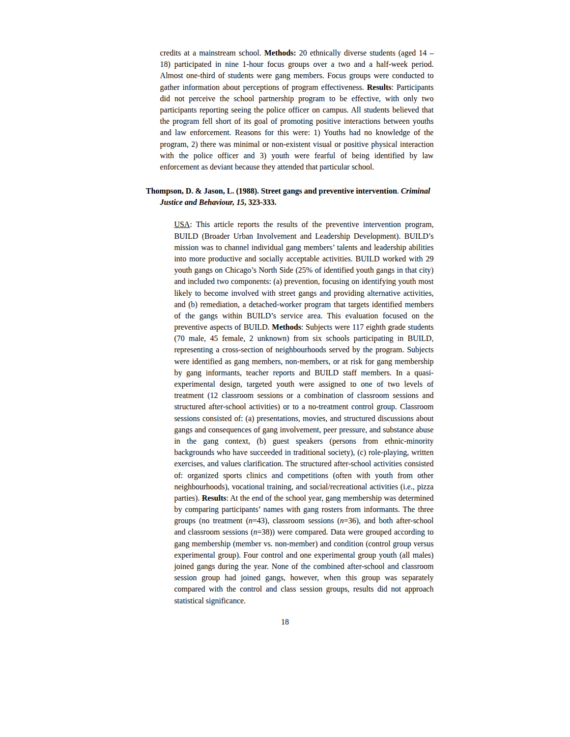credits at a mainstream school. Methods: 20 ethnically diverse students (aged 14 – 18) participated in nine 1-hour focus groups over a two and a half-week period. Almost one-third of students were gang members. Focus groups were conducted to gather information about perceptions of program effectiveness. Results: Participants did not perceive the school partnership program to be effective, with only two participants reporting seeing the police officer on campus. All students believed that the program fell short of its goal of promoting positive interactions between youths and law enforcement. Reasons for this were: 1) Youths had no knowledge of the program, 2) there was minimal or non-existent visual or positive physical interaction with the police officer and 3) youth were fearful of being identified by law enforcement as deviant because they attended that particular school.
Thompson, D. & Jason, L. (1988). Street gangs and preventive intervention. Criminal Justice and Behaviour, 15, 323-333.
USA: This article reports the results of the preventive intervention program, BUILD (Broader Urban Involvement and Leadership Development). BUILD’s mission was to channel individual gang members’ talents and leadership abilities into more productive and socially acceptable activities. BUILD worked with 29 youth gangs on Chicago’s North Side (25% of identified youth gangs in that city) and included two components: (a) prevention, focusing on identifying youth most likely to become involved with street gangs and providing alternative activities, and (b) remediation, a detached-worker program that targets identified members of the gangs within BUILD’s service area. This evaluation focused on the preventive aspects of BUILD. Methods: Subjects were 117 eighth grade students (70 male, 45 female, 2 unknown) from six schools participating in BUILD, representing a cross-section of neighbourhoods served by the program. Subjects were identified as gang members, non-members, or at risk for gang membership by gang informants, teacher reports and BUILD staff members. In a quasi-experimental design, targeted youth were assigned to one of two levels of treatment (12 classroom sessions or a combination of classroom sessions and structured after-school activities) or to a no-treatment control group. Classroom sessions consisted of: (a) presentations, movies, and structured discussions about gangs and consequences of gang involvement, peer pressure, and substance abuse in the gang context, (b) guest speakers (persons from ethnic-minority backgrounds who have succeeded in traditional society), (c) role-playing, written exercises, and values clarification. The structured after-school activities consisted of: organized sports clinics and competitions (often with youth from other neighbourhoods), vocational training, and social/recreational activities (i.e., pizza parties). Results: At the end of the school year, gang membership was determined by comparing participants’ names with gang rosters from informants. The three groups (no treatment (n=43), classroom sessions (n=36), and both after-school and classroom sessions (n=38)) were compared. Data were grouped according to gang membership (member vs. non-member) and condition (control group versus experimental group). Four control and one experimental group youth (all males) joined gangs during the year. None of the combined after-school and classroom session group had joined gangs, however, when this group was separately compared with the control and class session groups, results did not approach statistical significance.
18